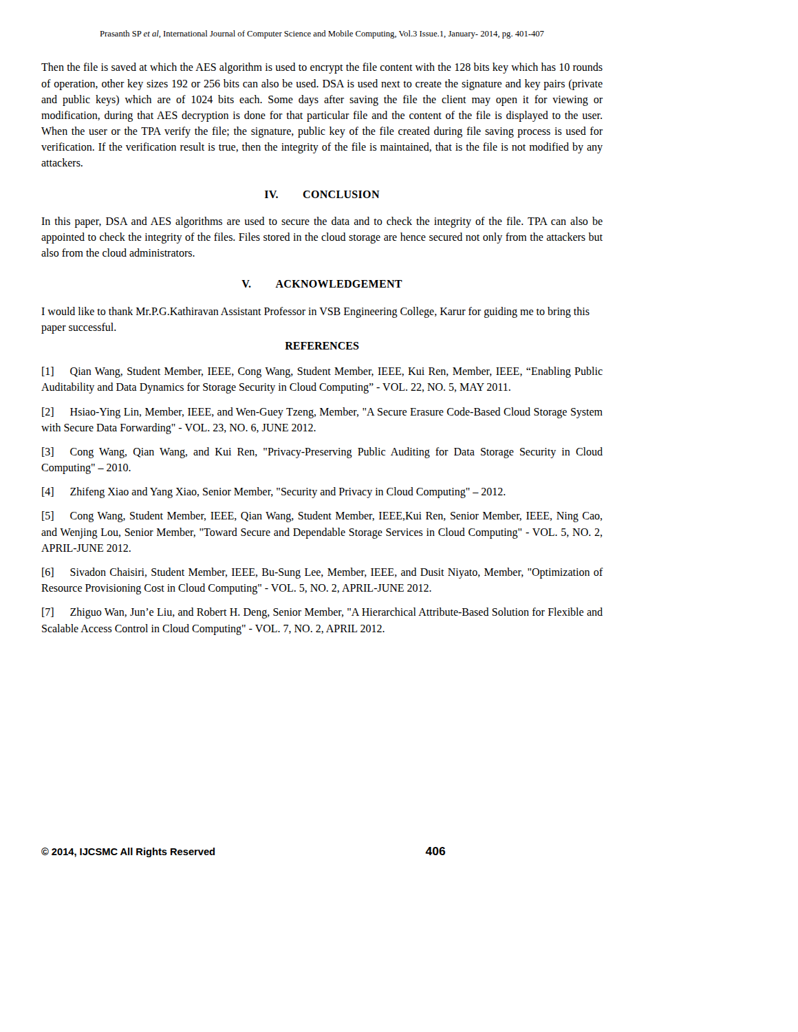Prasanth SP et al, International Journal of Computer Science and Mobile Computing, Vol.3 Issue.1, January- 2014, pg. 401-407
Then the file is saved at which the AES algorithm is used to encrypt the file content with the 128 bits key which has 10 rounds of operation, other key sizes 192 or 256 bits can also be used. DSA is used next to create the signature and key pairs (private and public keys) which are of 1024 bits each. Some days after saving the file the client may open it for viewing or modification, during that AES decryption is done for that particular file and the content of the file is displayed to the user. When the user or the TPA verify the file; the signature, public key of the file created during file saving process is used for verification. If the verification result is true, then the integrity of the file is maintained, that is the file is not modified by any attackers.
IV. CONCLUSION
In this paper, DSA and AES algorithms are used to secure the data and to check the integrity of the file. TPA can also be appointed to check the integrity of the files. Files stored in the cloud storage are hence secured not only from the attackers but also from the cloud administrators.
V. ACKNOWLEDGEMENT
I would like to thank Mr.P.G.Kathiravan Assistant Professor in VSB Engineering College, Karur for guiding me to bring this paper successful.
REFERENCES
[1] Qian Wang, Student Member, IEEE, Cong Wang, Student Member, IEEE, Kui Ren, Member, IEEE, “Enabling Public Auditability and Data Dynamics for Storage Security in Cloud Computing” - VOL. 22, NO. 5, MAY 2011.
[2] Hsiao-Ying Lin, Member, IEEE, and Wen-Guey Tzeng, Member, "A Secure Erasure Code-Based Cloud Storage System with Secure Data Forwarding" - VOL. 23, NO. 6, JUNE 2012.
[3] Cong Wang, Qian Wang, and Kui Ren, "Privacy-Preserving Public Auditing for Data Storage Security in Cloud Computing" – 2010.
[4] Zhifeng Xiao and Yang Xiao, Senior Member, "Security and Privacy in Cloud Computing" – 2012.
[5] Cong Wang, Student Member, IEEE, Qian Wang, Student Member, IEEE,Kui Ren, Senior Member, IEEE, Ning Cao, and Wenjing Lou, Senior Member, "Toward Secure and Dependable Storage Services in Cloud Computing" - VOL. 5, NO. 2, APRIL-JUNE 2012.
[6] Sivadon Chaisiri, Student Member, IEEE, Bu-Sung Lee, Member, IEEE, and Dusit Niyato, Member, "Optimization of Resource Provisioning Cost in Cloud Computing" - VOL. 5, NO. 2, APRIL-JUNE 2012.
[7] Zhiguo Wan, Jun’e Liu, and Robert H. Deng, Senior Member, "A Hierarchical Attribute-Based Solution for Flexible and Scalable Access Control in Cloud Computing" - VOL. 7, NO. 2, APRIL 2012.
© 2014, IJCSMC All Rights Reserved 406